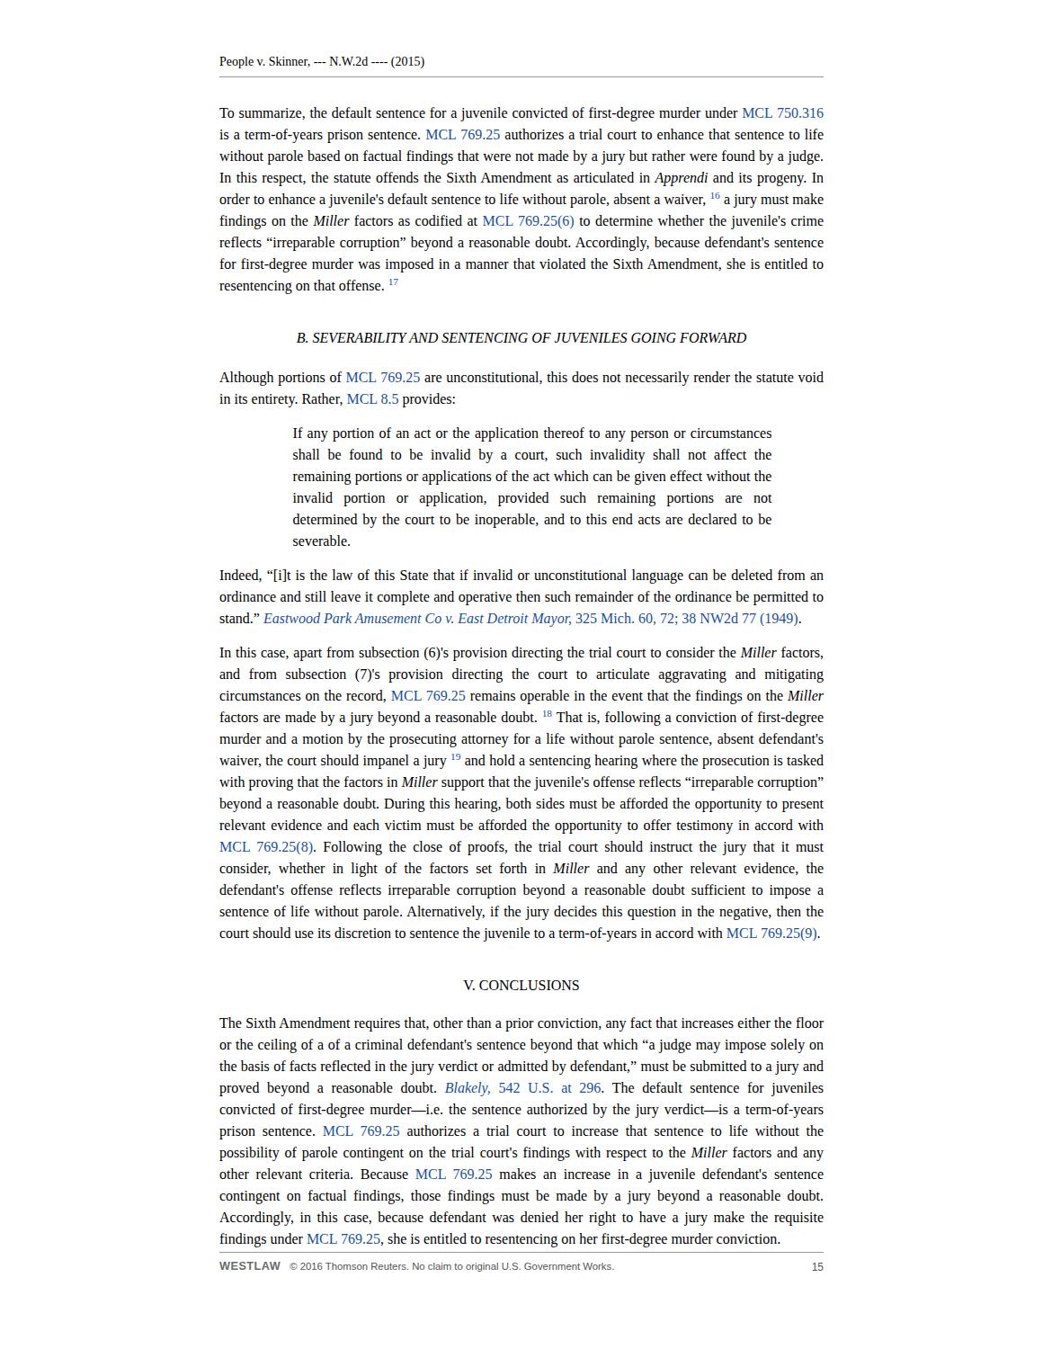People v. Skinner, --- N.W.2d ---- (2015)
To summarize, the default sentence for a juvenile convicted of first-degree murder under MCL 750.316 is a term-of-years prison sentence. MCL 769.25 authorizes a trial court to enhance that sentence to life without parole based on factual findings that were not made by a jury but rather were found by a judge. In this respect, the statute offends the Sixth Amendment as articulated in Apprendi and its progeny. In order to enhance a juvenile's default sentence to life without parole, absent a waiver, 16 a jury must make findings on the Miller factors as codified at MCL 769.25(6) to determine whether the juvenile's crime reflects “irreparable corruption” beyond a reasonable doubt. Accordingly, because defendant's sentence for first-degree murder was imposed in a manner that violated the Sixth Amendment, she is entitled to resentencing on that offense. 17
B. SEVERABILITY AND SENTENCING OF JUVENILES GOING FORWARD
Although portions of MCL 769.25 are unconstitutional, this does not necessarily render the statute void in its entirety. Rather, MCL 8.5 provides:
If any portion of an act or the application thereof to any person or circumstances shall be found to be invalid by a court, such invalidity shall not affect the remaining portions or applications of the act which can be given effect without the invalid portion or application, provided such remaining portions are not determined by the court to be inoperable, and to this end acts are declared to be severable.
Indeed, “[i]t is the law of this State that if invalid or unconstitutional language can be deleted from an ordinance and still leave it complete and operative then such remainder of the ordinance be permitted to stand.” Eastwood Park Amusement Co v. East Detroit Mayor, 325 Mich. 60, 72; 38 NW2d 77 (1949).
In this case, apart from subsection (6)'s provision directing the trial court to consider the Miller factors, and from subsection (7)'s provision directing the court to articulate aggravating and mitigating circumstances on the record, MCL 769.25 remains operable in the event that the findings on the Miller factors are made by a jury beyond a reasonable doubt. 18 That is, following a conviction of first-degree murder and a motion by the prosecuting attorney for a life without parole sentence, absent defendant's waiver, the court should impanel a jury 19 and hold a sentencing hearing where the prosecution is tasked with proving that the factors in Miller support that the juvenile's offense reflects “irreparable corruption” beyond a reasonable doubt. During this hearing, both sides must be afforded the opportunity to present relevant evidence and each victim must be afforded the opportunity to offer testimony in accord with MCL 769.25(8). Following the close of proofs, the trial court should instruct the jury that it must consider, whether in light of the factors set forth in Miller and any other relevant evidence, the defendant's offense reflects irreparable corruption beyond a reasonable doubt sufficient to impose a sentence of life without parole. Alternatively, if the jury decides this question in the negative, then the court should use its discretion to sentence the juvenile to a term-of-years in accord with MCL 769.25(9).
V. CONCLUSIONS
The Sixth Amendment requires that, other than a prior conviction, any fact that increases either the floor or the ceiling of a of a criminal defendant's sentence beyond that which “a judge may impose solely on the basis of facts reflected in the jury verdict or admitted by defendant,” must be submitted to a jury and proved beyond a reasonable doubt. Blakely, 542 U.S. at 296. The default sentence for juveniles convicted of first-degree murder—i.e. the sentence authorized by the jury verdict—is a term-of-years prison sentence. MCL 769.25 authorizes a trial court to increase that sentence to life without the possibility of parole contingent on the trial court's findings with respect to the Miller factors and any other relevant criteria. Because MCL 769.25 makes an increase in a juvenile defendant's sentence contingent on factual findings, those findings must be made by a jury beyond a reasonable doubt. Accordingly, in this case, because defendant was denied her right to have a jury make the requisite findings under MCL 769.25, she is entitled to resentencing on her first-degree murder conviction.
WESTLAW © 2016 Thomson Reuters. No claim to original U.S. Government Works. 15